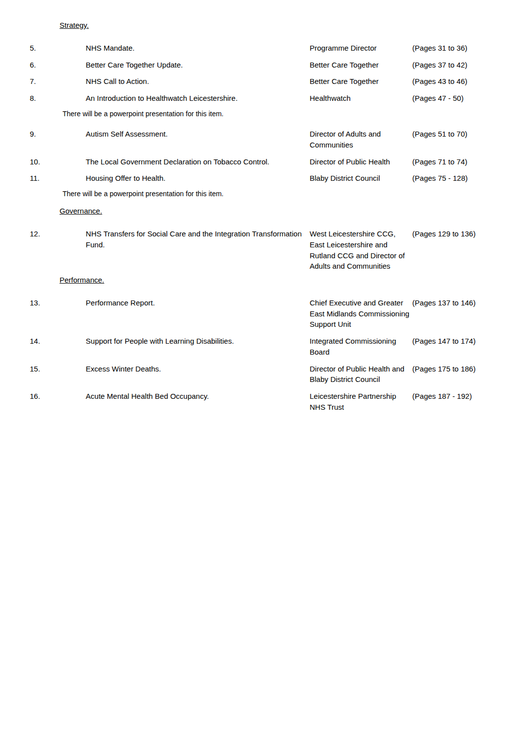Strategy.
| 5. | NHS Mandate. | Programme Director | (Pages 31 to 36) |
| 6. | Better Care Together Update. | Better Care Together | (Pages 37 to 42) |
| 7. | NHS Call to Action. | Better Care Together | (Pages 43 to 46) |
| 8. | An Introduction to Healthwatch Leicestershire. | Healthwatch | (Pages 47 - 50) |
There will be a powerpoint presentation for this item.
| 9. | Autism Self Assessment. | Director of Adults and Communities | (Pages 51 to 70) |
| 10. | The Local Government Declaration on Tobacco Control. | Director of Public Health | (Pages 71 to 74) |
| 11. | Housing Offer to Health. | Blaby District Council | (Pages 75 - 128) |
There will be a powerpoint presentation for this item.
Governance.
| 12. | NHS Transfers for Social Care and the Integration Transformation Fund. | West Leicestershire CCG, East Leicestershire and Rutland CCG and Director of Adults and Communities | (Pages 129 to 136) |
Performance.
| 13. | Performance Report. | Chief Executive and Greater East Midlands Commissioning Support Unit | (Pages 137 to 146) |
| 14. | Support for People with Learning Disabilities. | Integrated Commissioning Board | (Pages 147 to 174) |
| 15. | Excess Winter Deaths. | Director of Public Health and Blaby District Council | (Pages 175 to 186) |
| 16. | Acute Mental Health Bed Occupancy. | Leicestershire Partnership NHS Trust | (Pages 187 - 192) |